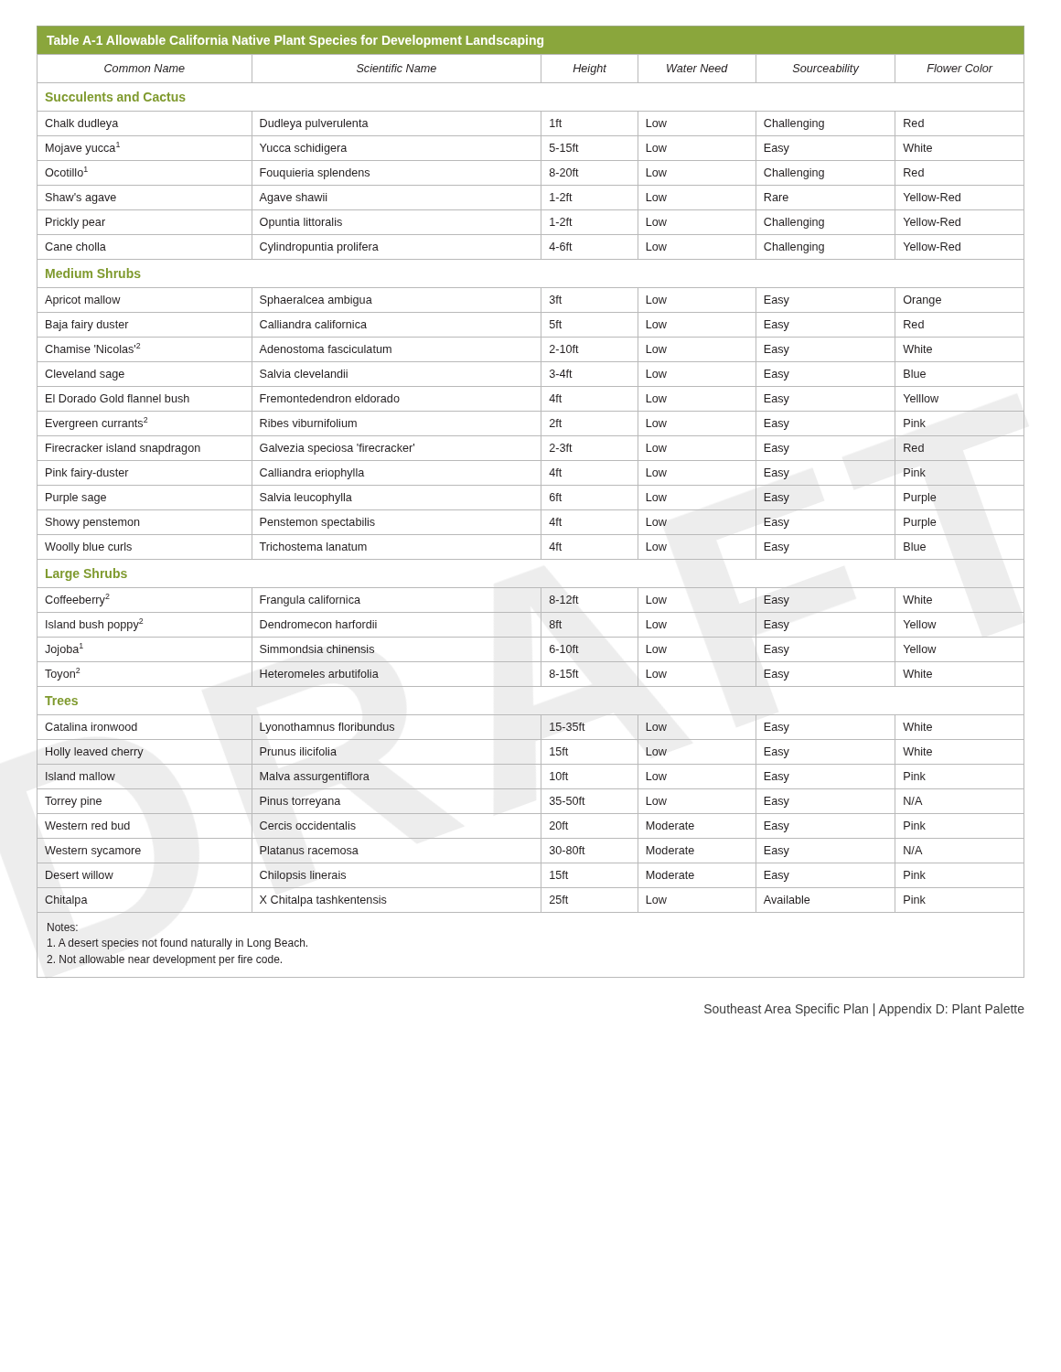DRAFT
Table A-1 Allowable California Native Plant Species for Development Landscaping
| Common Name | Scientific Name | Height | Water Need | Sourceability | Flower Color |
| --- | --- | --- | --- | --- | --- |
| Succulents and Cactus |
| Chalk dudleya | Dudleya pulverulenta | 1ft | Low | Challenging | Red |
| Mojave yucca 1 | Yucca schidigera | 5-15ft | Low | Easy | White |
| Ocotillo 1 | Fouquieria splendens | 8-20ft | Low | Challenging | Red |
| Shaw's agave | Agave shawii | 1-2ft | Low | Rare | Yellow-Red |
| Prickly pear | Opuntia littoralis | 1-2ft | Low | Challenging | Yellow-Red |
| Cane cholla | Cylindropuntia prolifera | 4-6ft | Low | Challenging | Yellow-Red |
| Medium Shrubs |
| Apricot mallow | Sphaeralcea ambigua | 3ft | Low | Easy | Orange |
| Baja fairy duster | Calliandra californica | 5ft | Low | Easy | Red |
| Chamise 'Nicolas' 2 | Adenostoma fasciculatum | 2-10ft | Low | Easy | White |
| Cleveland sage | Salvia clevelandii | 3-4ft | Low | Easy | Blue |
| El Dorado Gold flannel bush | Fremontedendron eldorado | 4ft | Low | Easy | Yelllow |
| Evergreen currants 2 | Ribes viburnifolium | 2ft | Low | Easy | Pink |
| Firecracker island snapdragon | Galvezia speciosa 'firecracker' | 2-3ft | Low | Easy | Red |
| Pink fairy-duster | Calliandra eriophylla | 4ft | Low | Easy | Pink |
| Purple sage | Salvia leucophylla | 6ft | Low | Easy | Purple |
| Showy penstemon | Penstemon spectabilis | 4ft | Low | Easy | Purple |
| Woolly blue curls | Trichostema lanatum | 4ft | Low | Easy | Blue |
| Large Shrubs |
| Coffeeberry 2 | Frangula californica | 8-12ft | Low | Easy | White |
| Island bush poppy 2 | Dendromecon harfordii | 8ft | Low | Easy | Yellow |
| Jojoba 1 | Simmondsia chinensis | 6-10ft | Low | Easy | Yellow |
| Toyon 2 | Heteromeles arbutifolia | 8-15ft | Low | Easy | White |
| Trees |
| Catalina ironwood | Lyonothamnus floribundus | 15-35ft | Low | Easy | White |
| Holly leaved cherry | Prunus ilicifolia | 15ft | Low | Easy | White |
| Island mallow | Malva assurgentiflora | 10ft | Low | Easy | Pink |
| Torrey pine | Pinus torreyana | 35-50ft | Low | Easy | N/A |
| Western red bud | Cercis occidentalis | 20ft | Moderate | Easy | Pink |
| Western sycamore | Platanus racemosa | 30-80ft | Moderate | Easy | N/A |
| Desert willow | Chilopsis linerais | 15ft | Moderate | Easy | Pink |
| Chitalpa | X Chitalpa tashkentensis | 25ft | Low | Available | Pink |
Notes:
1. A desert species not found naturally in Long Beach.
2. Not allowable near development per fire code.
Southeast Area Specific Plan | Appendix D: Plant Palette